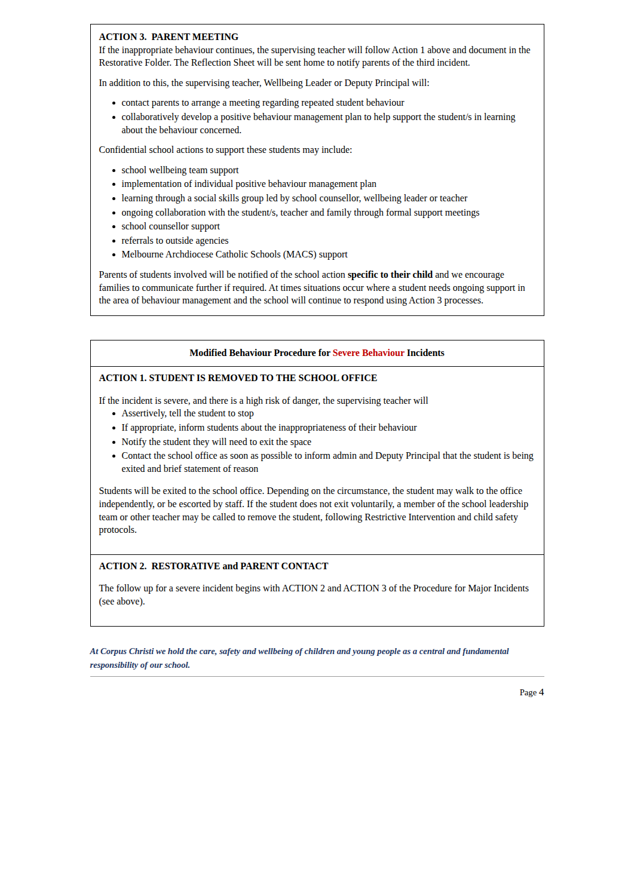ACTION 3. PARENT MEETING
If the inappropriate behaviour continues, the supervising teacher will follow Action 1 above and document in the Restorative Folder. The Reflection Sheet will be sent home to notify parents of the third incident.
In addition to this, the supervising teacher, Wellbeing Leader or Deputy Principal will:
contact parents to arrange a meeting regarding repeated student behaviour
collaboratively develop a positive behaviour management plan to help support the student/s in learning about the behaviour concerned.
Confidential school actions to support these students may include:
school wellbeing team support
implementation of individual positive behaviour management plan
learning through a social skills group led by school counsellor, wellbeing leader or teacher
ongoing collaboration with the student/s, teacher and family through formal support meetings
school counsellor support
referrals to outside agencies
Melbourne Archdiocese Catholic Schools (MACS) support
Parents of students involved will be notified of the school action specific to their child and we encourage families to communicate further if required. At times situations occur where a student needs ongoing support in the area of behaviour management and the school will continue to respond using Action 3 processes.
Modified Behaviour Procedure for Severe Behaviour Incidents
ACTION 1. STUDENT IS REMOVED TO THE SCHOOL OFFICE
If the incident is severe, and there is a high risk of danger, the supervising teacher will
Assertively, tell the student to stop
If appropriate, inform students about the inappropriateness of their behaviour
Notify the student they will need to exit the space
Contact the school office as soon as possible to inform admin and Deputy Principal that the student is being exited and brief statement of reason
Students will be exited to the school office. Depending on the circumstance, the student may walk to the office independently, or be escorted by staff. If the student does not exit voluntarily, a member of the school leadership team or other teacher may be called to remove the student, following Restrictive Intervention and child safety protocols.
ACTION 2. RESTORATIVE and PARENT CONTACT
The follow up for a severe incident begins with ACTION 2 and ACTION 3 of the Procedure for Major Incidents (see above).
At Corpus Christi we hold the care, safety and wellbeing of children and young people as a central and fundamental responsibility of our school.
Page 4